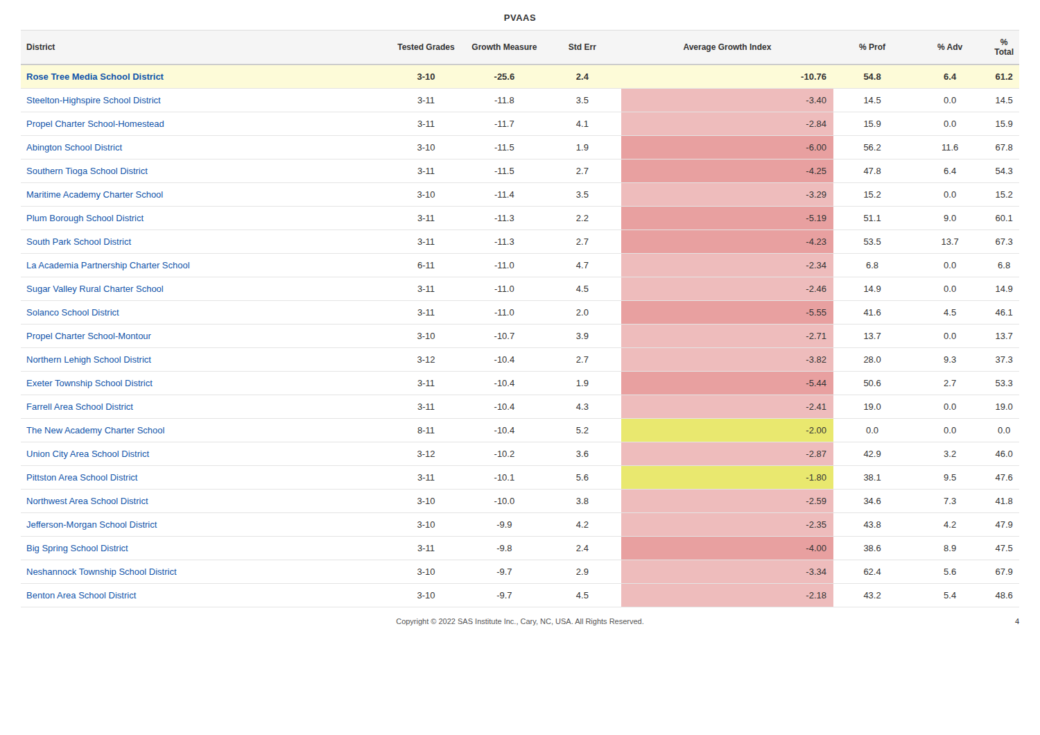PVAAS
| District | Tested Grades | Growth Measure | Std Err | Average Growth Index | % Prof | % Adv | % Total |
| --- | --- | --- | --- | --- | --- | --- | --- |
| Rose Tree Media School District | 3-10 | -25.6 | 2.4 | -10.76 | 54.8 | 6.4 | 61.2 |
| Steelton-Highspire School District | 3-11 | -11.8 | 3.5 | -3.40 | 14.5 | 0.0 | 14.5 |
| Propel Charter School-Homestead | 3-11 | -11.7 | 4.1 | -2.84 | 15.9 | 0.0 | 15.9 |
| Abington School District | 3-10 | -11.5 | 1.9 | -6.00 | 56.2 | 11.6 | 67.8 |
| Southern Tioga School District | 3-11 | -11.5 | 2.7 | -4.25 | 47.8 | 6.4 | 54.3 |
| Maritime Academy Charter School | 3-10 | -11.4 | 3.5 | -3.29 | 15.2 | 0.0 | 15.2 |
| Plum Borough School District | 3-11 | -11.3 | 2.2 | -5.19 | 51.1 | 9.0 | 60.1 |
| South Park School District | 3-11 | -11.3 | 2.7 | -4.23 | 53.5 | 13.7 | 67.3 |
| La Academia Partnership Charter School | 6-11 | -11.0 | 4.7 | -2.34 | 6.8 | 0.0 | 6.8 |
| Sugar Valley Rural Charter School | 3-11 | -11.0 | 4.5 | -2.46 | 14.9 | 0.0 | 14.9 |
| Solanco School District | 3-11 | -11.0 | 2.0 | -5.55 | 41.6 | 4.5 | 46.1 |
| Propel Charter School-Montour | 3-10 | -10.7 | 3.9 | -2.71 | 13.7 | 0.0 | 13.7 |
| Northern Lehigh School District | 3-12 | -10.4 | 2.7 | -3.82 | 28.0 | 9.3 | 37.3 |
| Exeter Township School District | 3-11 | -10.4 | 1.9 | -5.44 | 50.6 | 2.7 | 53.3 |
| Farrell Area School District | 3-11 | -10.4 | 4.3 | -2.41 | 19.0 | 0.0 | 19.0 |
| The New Academy Charter School | 8-11 | -10.4 | 5.2 | -2.00 | 0.0 | 0.0 | 0.0 |
| Union City Area School District | 3-12 | -10.2 | 3.6 | -2.87 | 42.9 | 3.2 | 46.0 |
| Pittston Area School District | 3-11 | -10.1 | 5.6 | -1.80 | 38.1 | 9.5 | 47.6 |
| Northwest Area School District | 3-10 | -10.0 | 3.8 | -2.59 | 34.6 | 7.3 | 41.8 |
| Jefferson-Morgan School District | 3-10 | -9.9 | 4.2 | -2.35 | 43.8 | 4.2 | 47.9 |
| Big Spring School District | 3-11 | -9.8 | 2.4 | -4.00 | 38.6 | 8.9 | 47.5 |
| Neshannock Township School District | 3-10 | -9.7 | 2.9 | -3.34 | 62.4 | 5.6 | 67.9 |
| Benton Area School District | 3-10 | -9.7 | 4.5 | -2.18 | 43.2 | 5.4 | 48.6 |
Copyright © 2022 SAS Institute Inc., Cary, NC, USA. All Rights Reserved. 4